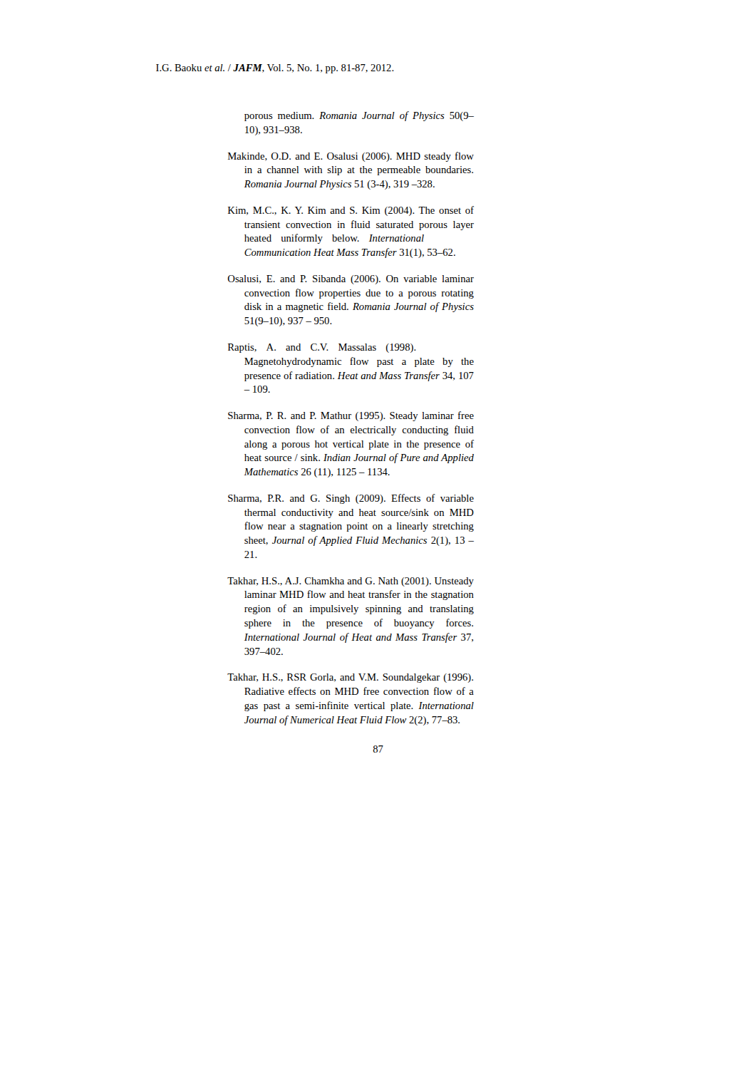I.G. Baoku et al. / JAFM, Vol. 5, No. 1, pp. 81-87, 2012.
porous medium. Romania Journal of Physics 50(9–10), 931–938.
Makinde, O.D. and E. Osalusi (2006). MHD steady flow in a channel with slip at the permeable boundaries. Romania Journal Physics 51 (3-4), 319 –328.
Kim, M.C., K. Y. Kim and S. Kim (2004). The onset of transient convection in fluid saturated porous layer heated uniformly below. International Communication Heat Mass Transfer 31(1), 53–62.
Osalusi, E. and P. Sibanda (2006). On variable laminar convection flow properties due to a porous rotating disk in a magnetic field. Romania Journal of Physics 51(9–10), 937 – 950.
Raptis, A. and C.V. Massalas (1998). Magnetohydrodynamic flow past a plate by the presence of radiation. Heat and Mass Transfer 34, 107 – 109.
Sharma, P. R. and P. Mathur (1995). Steady laminar free convection flow of an electrically conducting fluid along a porous hot vertical plate in the presence of heat source / sink. Indian Journal of Pure and Applied Mathematics 26 (11), 1125 – 1134.
Sharma, P.R. and G. Singh (2009). Effects of variable thermal conductivity and heat source/sink on MHD flow near a stagnation point on a linearly stretching sheet, Journal of Applied Fluid Mechanics 2(1), 13 – 21.
Takhar, H.S., A.J. Chamkha and G. Nath (2001). Unsteady laminar MHD flow and heat transfer in the stagnation region of an impulsively spinning and translating sphere in the presence of buoyancy forces. International Journal of Heat and Mass Transfer 37, 397–402.
Takhar, H.S., RSR Gorla, and V.M. Soundalgekar (1996). Radiative effects on MHD free convection flow of a gas past a semi-infinite vertical plate. International Journal of Numerical Heat Fluid Flow 2(2), 77–83.
87